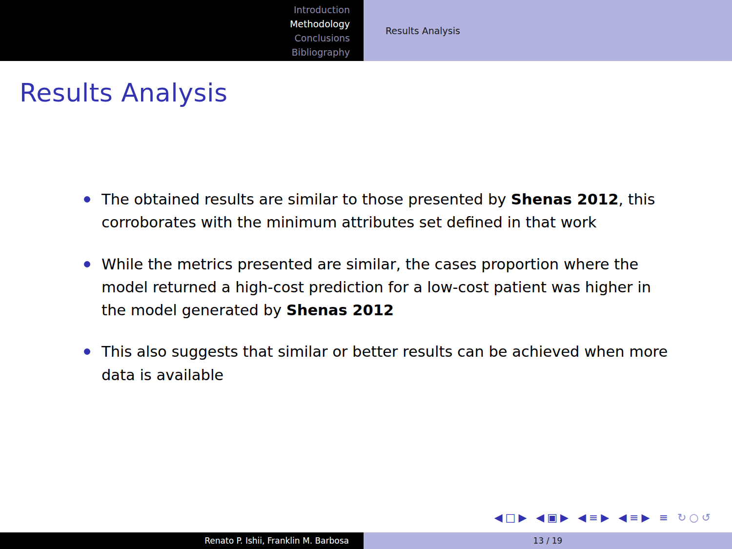Introduction Methodology Conclusions Bibliography
Results Analysis
Results Analysis
The obtained results are similar to those presented by Shenas 2012, this corroborates with the minimum attributes set defined in that work
While the metrics presented are similar, the cases proportion where the model returned a high-cost prediction for a low-cost patient was higher in the model generated by Shenas 2012
This also suggests that similar or better results can be achieved when more data is available
◀□▶ ◀▣▶ ◀≡▶ ◀≡▶ ≡ ↻○↺
Renato P. Ishii, Franklin M. Barbosa
13 / 19